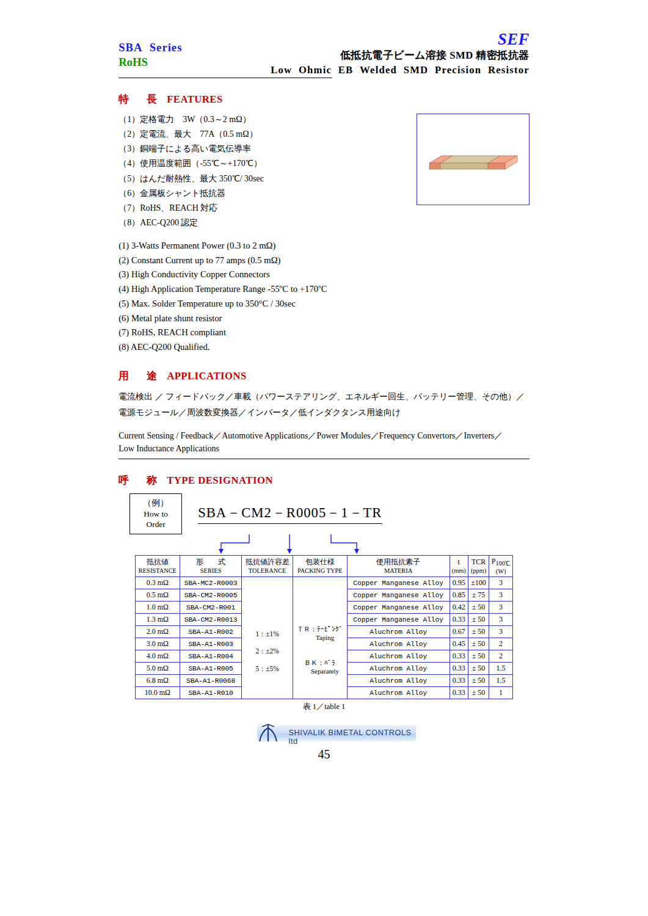SEF
SBA Series
RoHS
低抵抗電子ビーム溶接 SMD 精密抵抗器
Low Ohmic EB Welded SMD Precision Resistor
特　長 FEATURES
（1）定格電力　3W（0.3～2 mΩ）
（2）定電流、最大　77A（0.5 mΩ）
（3）銅端子による高い電気伝導率
（4）使用温度範囲（-55℃～+170℃）
（5）はんだ耐熱性、最大 350℃/ 30sec
（6）金属板シャント抵抗器
（7）RoHS、REACH 対応
（8）AEC-Q200 認定
(1) 3-Watts Permanent Power (0.3 to 2 mΩ)
(2) Constant Current up to 77 amps (0.5 mΩ)
(3) High Conductivity Copper Connectors
(4) High Application Temperature Range -55ºC to +170ºC
(5) Max. Solder Temperature up to 350°C / 30sec
(6) Metal plate shunt resistor
(7) RoHS, REACH compliant
(8) AEC-Q200 Qualified.
用　途 APPLICATIONS
電流検出 ／ フィードバック／車載（パワーステアリング、エネルギー回生、バッテリー管理、その他）／
電源モジュール／周波数変換器／インバータ／低インダクタンス用途向け
Current Sensing / Feedback／Automotive Applications／Power Modules／Frequency Convertors／Inverters／
Low Inductance Applications
呼　称 TYPE DESIGNATION
（例）
How to
Order
SBA－CM2－R0005－1－TR
| 抵抗値 RESISTANCE | 形 式 SERIES | 抵抗値許容差 TOLERANCE | 包装仕様 PACKING TYPE | 使用抵抗素子 MATERIA | t (mm) | TCR (ppm) | P 100℃ (W) |
| --- | --- | --- | --- | --- | --- | --- | --- |
| 0.3 mΩ | SBA-MC2-R0003 | 1：±1% 2：±2% 5：±5% | ＴＲ：ﾃｰﾋﾟﾝｸﾞ Taping ＢＫ：ﾊﾞﾗ Separately | Copper Manganese Alloy | 0.95 | ±100 | 3 |
| 0.5 mΩ | SBA-CM2-R0005 | Copper Manganese Alloy | 0.85 | ± 75 | 3 |
| 1.0 mΩ | SBA-CM2-R001 | Copper Manganese Alloy | 0.42 | ± 50 | 3 |
| 1.3 mΩ | SBA-CM2-R0013 | Copper Manganese Alloy | 0.33 | ± 50 | 3 |
| 2.0 mΩ | SBA-A1-R002 | Aluchrom Alloy | 0.67 | ± 50 | 3 |
| 3.0 mΩ | SBA-A1-R003 | Aluchrom Alloy | 0.45 | ± 50 | 2 |
| 4.0 mΩ | SBA-A1-R004 | Aluchrom Alloy | 0.33 | ± 50 | 2 |
| 5.0 mΩ | SBA-A1-R005 | Aluchrom Alloy | 0.33 | ± 50 | 1.5 |
| 6.8 mΩ | SBA-A1-R0068 | Aluchrom Alloy | 0.33 | ± 50 | 1.5 |
| 10.0 mΩ | SBA-A1-R010 | Aluchrom Alloy | 0.33 | ± 50 | 1 |
表 1／table 1
SHIVALIK BIMETAL CONTROLS ltd
45